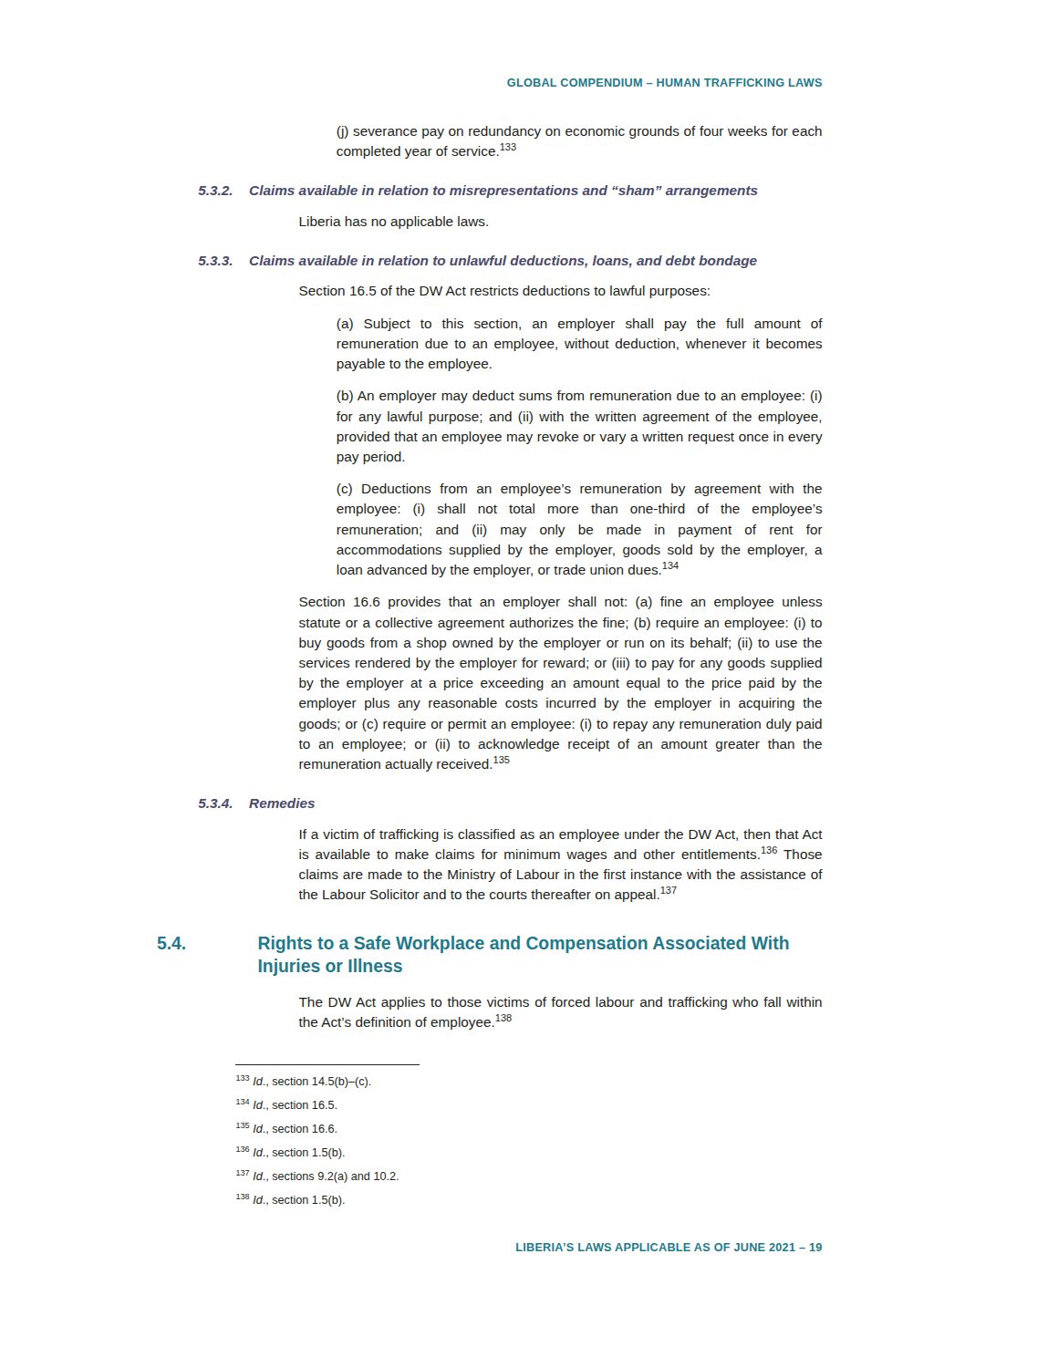Global Compendium – Human Trafficking Laws
(j) severance pay on redundancy on economic grounds of four weeks for each completed year of service.133
5.3.2. Claims available in relation to misrepresentations and “sham” arrangements
Liberia has no applicable laws.
5.3.3. Claims available in relation to unlawful deductions, loans, and debt bondage
Section 16.5 of the DW Act restricts deductions to lawful purposes:
(a) Subject to this section, an employer shall pay the full amount of remuneration due to an employee, without deduction, whenever it becomes payable to the employee.
(b) An employer may deduct sums from remuneration due to an employee: (i) for any lawful purpose; and (ii) with the written agreement of the employee, provided that an employee may revoke or vary a written request once in every pay period.
(c) Deductions from an employee’s remuneration by agreement with the employee: (i) shall not total more than one-third of the employee’s remuneration; and (ii) may only be made in payment of rent for accommodations supplied by the employer, goods sold by the employer, a loan advanced by the employer, or trade union dues.134
Section 16.6 provides that an employer shall not: (a) fine an employee unless statute or a collective agreement authorizes the fine; (b) require an employee: (i) to buy goods from a shop owned by the employer or run on its behalf; (ii) to use the services rendered by the employer for reward; or (iii) to pay for any goods supplied by the employer at a price exceeding an amount equal to the price paid by the employer plus any reasonable costs incurred by the employer in acquiring the goods; or (c) require or permit an employee: (i) to repay any remuneration duly paid to an employee; or (ii) to acknowledge receipt of an amount greater than the remuneration actually received.135
5.3.4. Remedies
If a victim of trafficking is classified as an employee under the DW Act, then that Act is available to make claims for minimum wages and other entitlements.136 Those claims are made to the Ministry of Labour in the first instance with the assistance of the Labour Solicitor and to the courts thereafter on appeal.137
5.4. Rights to a Safe Workplace and Compensation Associated With Injuries or Illness
The DW Act applies to those victims of forced labour and trafficking who fall within the Act’s definition of employee.138
133 Id., section 14.5(b)–(c).
134 Id., section 16.5.
135 Id., section 16.6.
136 Id., section 1.5(b).
137 Id., sections 9.2(a) and 10.2.
138 Id., section 1.5(b).
Liberia’s laws applicable as of June 2021 – 19